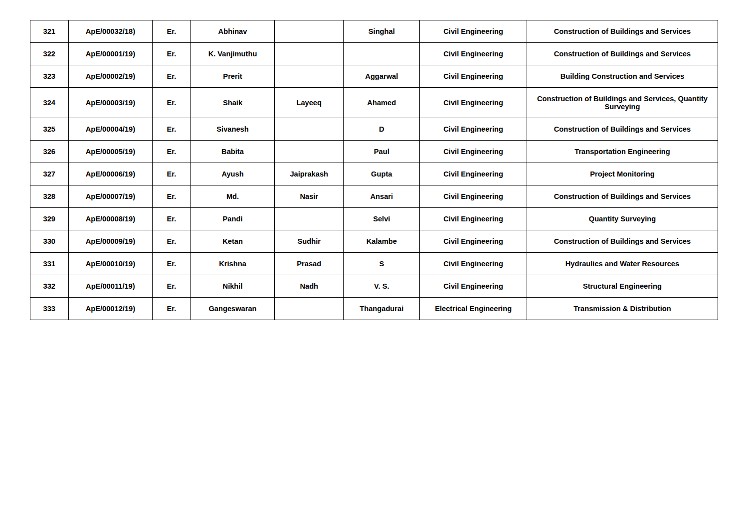| 321 | ApE/00032/18) | Er. | Abhinav | | Singhal | Civil Engineering | Construction of Buildings and Services |
| 322 | ApE/00001/19) | Er. | K. Vanjimuthu | | | Civil Engineering | Construction of Buildings and Services |
| 323 | ApE/00002/19) | Er. | Prerit | | Aggarwal | Civil Engineering | Building Construction and Services |
| 324 | ApE/00003/19) | Er. | Shaik | Layeeq | Ahamed | Civil Engineering | Construction of Buildings and Services, Quantity Surveying |
| 325 | ApE/00004/19) | Er. | Sivanesh | | D | Civil Engineering | Construction of Buildings and Services |
| 326 | ApE/00005/19) | Er. | Babita | | Paul | Civil Engineering | Transportation Engineering |
| 327 | ApE/00006/19) | Er. | Ayush | Jaiprakash | Gupta | Civil Engineering | Project Monitoring |
| 328 | ApE/00007/19) | Er. | Md. | Nasir | Ansari | Civil Engineering | Construction of Buildings and Services |
| 329 | ApE/00008/19) | Er. | Pandi | | Selvi | Civil Engineering | Quantity Surveying |
| 330 | ApE/00009/19) | Er. | Ketan | Sudhir | Kalambe | Civil Engineering | Construction of Buildings and Services |
| 331 | ApE/00010/19) | Er. | Krishna | Prasad | S | Civil Engineering | Hydraulics and Water Resources |
| 332 | ApE/00011/19) | Er. | Nikhil | Nadh | V. S. | Civil Engineering | Structural Engineering |
| 333 | ApE/00012/19) | Er. | Gangeswaran | | Thangadurai | Electrical Engineering | Transmission & Distribution |